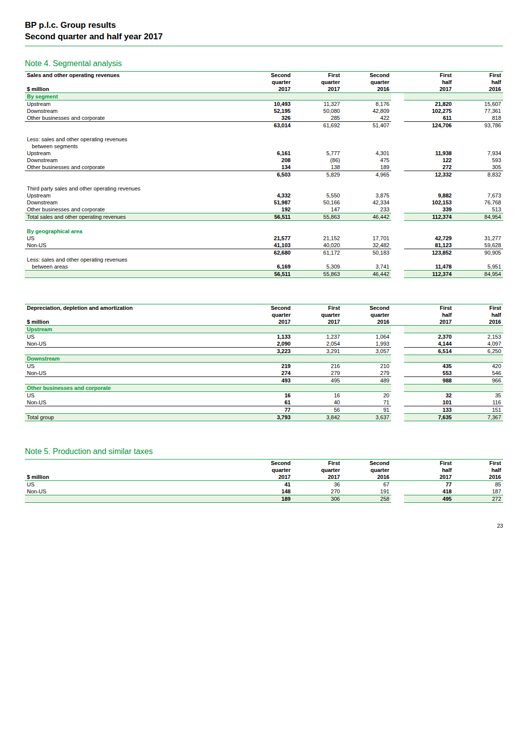BP p.l.c. Group results
Second quarter and half year 2017
Note 4. Segmental analysis
| Sales and other operating revenues | Second | First | Second | | First | First |
| --- | --- | --- | --- | --- | --- | --- |
| | quarter | quarter | quarter | | half | half |
| $ million | 2017 | 2017 | 2016 | | 2017 | 2016 |
| By segment | | | | | | |
| Upstream | 10,493 | 11,327 | 8,176 | | 21,820 | 15,607 |
| Downstream | 52,195 | 50,080 | 42,809 | | 102,275 | 77,361 |
| Other businesses and corporate | 326 | 285 | 422 | | 611 | 818 |
| | 63,014 | 61,692 | 51,407 | | 124,706 | 93,786 |
| Less: sales and other operating revenues | | | | | | |
| between segments | | | | | | |
| Upstream | 6,161 | 5,777 | 4,301 | | 11,938 | 7,934 |
| Downstream | 208 | (86) | 475 | | 122 | 593 |
| Other businesses and corporate | 134 | 138 | 189 | | 272 | 305 |
| | 6,503 | 5,829 | 4,965 | | 12,332 | 8,832 |
| Third party sales and other operating revenues | | | | | | |
| Upstream | 4,332 | 5,550 | 3,875 | | 9,882 | 7,673 |
| Downstream | 51,987 | 50,166 | 42,334 | | 102,153 | 76,768 |
| Other businesses and corporate | 192 | 147 | 233 | | 339 | 513 |
| Total sales and other operating revenues | 56,511 | 55,863 | 46,442 | | 112,374 | 84,954 |
| By geographical area | | | | | | |
| US | 21,577 | 21,152 | 17,701 | | 42,729 | 31,277 |
| Non-US | 41,103 | 40,020 | 32,482 | | 81,123 | 59,628 |
| | 62,680 | 61,172 | 50,183 | | 123,852 | 90,905 |
| Less: sales and other operating revenues | | | | | | |
| between areas | 6,169 | 5,309 | 3,741 | | 11,478 | 5,951 |
| | 56,511 | 55,863 | 46,442 | | 112,374 | 84,954 |
| Depreciation, depletion and amortization | Second | First | Second | | First | First |
| --- | --- | --- | --- | --- | --- | --- |
| | quarter | quarter | quarter | | half | half |
| $ million | 2017 | 2017 | 2016 | | 2017 | 2016 |
| Upstream | | | | | | |
| US | 1,133 | 1,237 | 1,064 | | 2,370 | 2,153 |
| Non-US | 2,090 | 2,054 | 1,993 | | 4,144 | 4,097 |
| | 3,223 | 3,291 | 3,057 | | 6,514 | 6,250 |
| Downstream | | | | | | |
| US | 219 | 216 | 210 | | 435 | 420 |
| Non-US | 274 | 279 | 279 | | 553 | 546 |
| | 493 | 495 | 489 | | 988 | 966 |
| Other businesses and corporate | | | | | | |
| US | 16 | 16 | 20 | | 32 | 35 |
| Non-US | 61 | 40 | 71 | | 101 | 116 |
| | 77 | 56 | 91 | | 133 | 151 |
| Total group | 3,793 | 3,842 | 3,637 | | 7,635 | 7,367 |
Note 5. Production and similar taxes
| | Second | First | Second | | First | First |
| --- | --- | --- | --- | --- | --- | --- |
| | quarter | quarter | quarter | | half | half |
| $ million | 2017 | 2017 | 2016 | | 2017 | 2016 |
| US | 41 | 36 | 67 | | 77 | 85 |
| Non-US | 148 | 270 | 191 | | 418 | 187 |
| | 189 | 306 | 258 | | 495 | 272 |
23